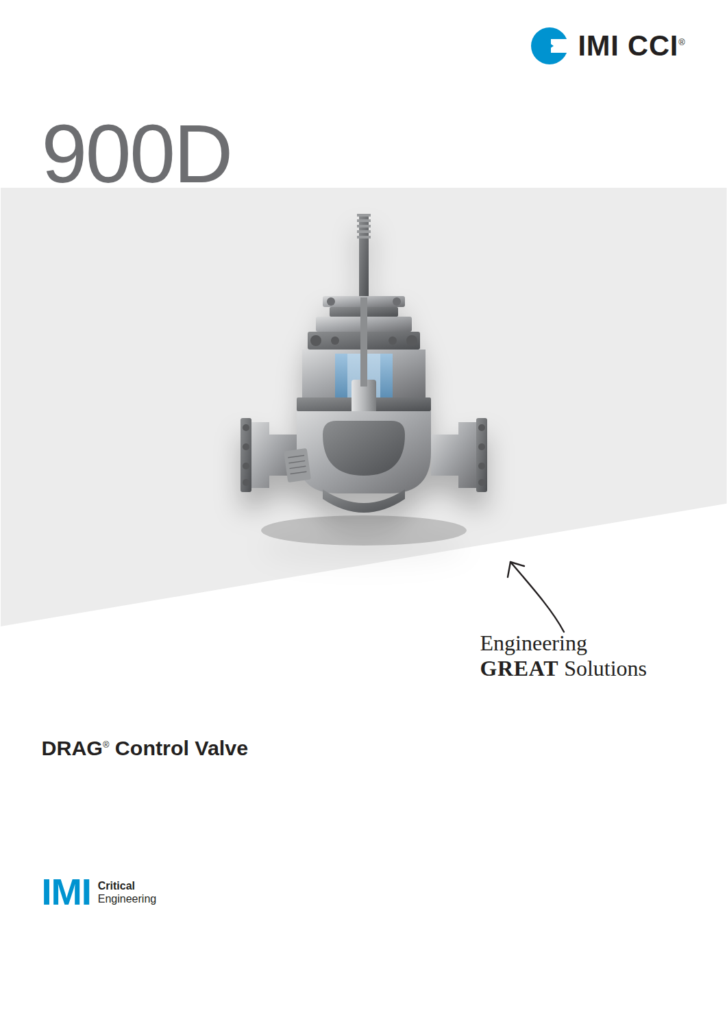IMI CCI®
900D
Engineering
GREAT Solutions
DRAG® Control Valve
IMI
Critical Engineering